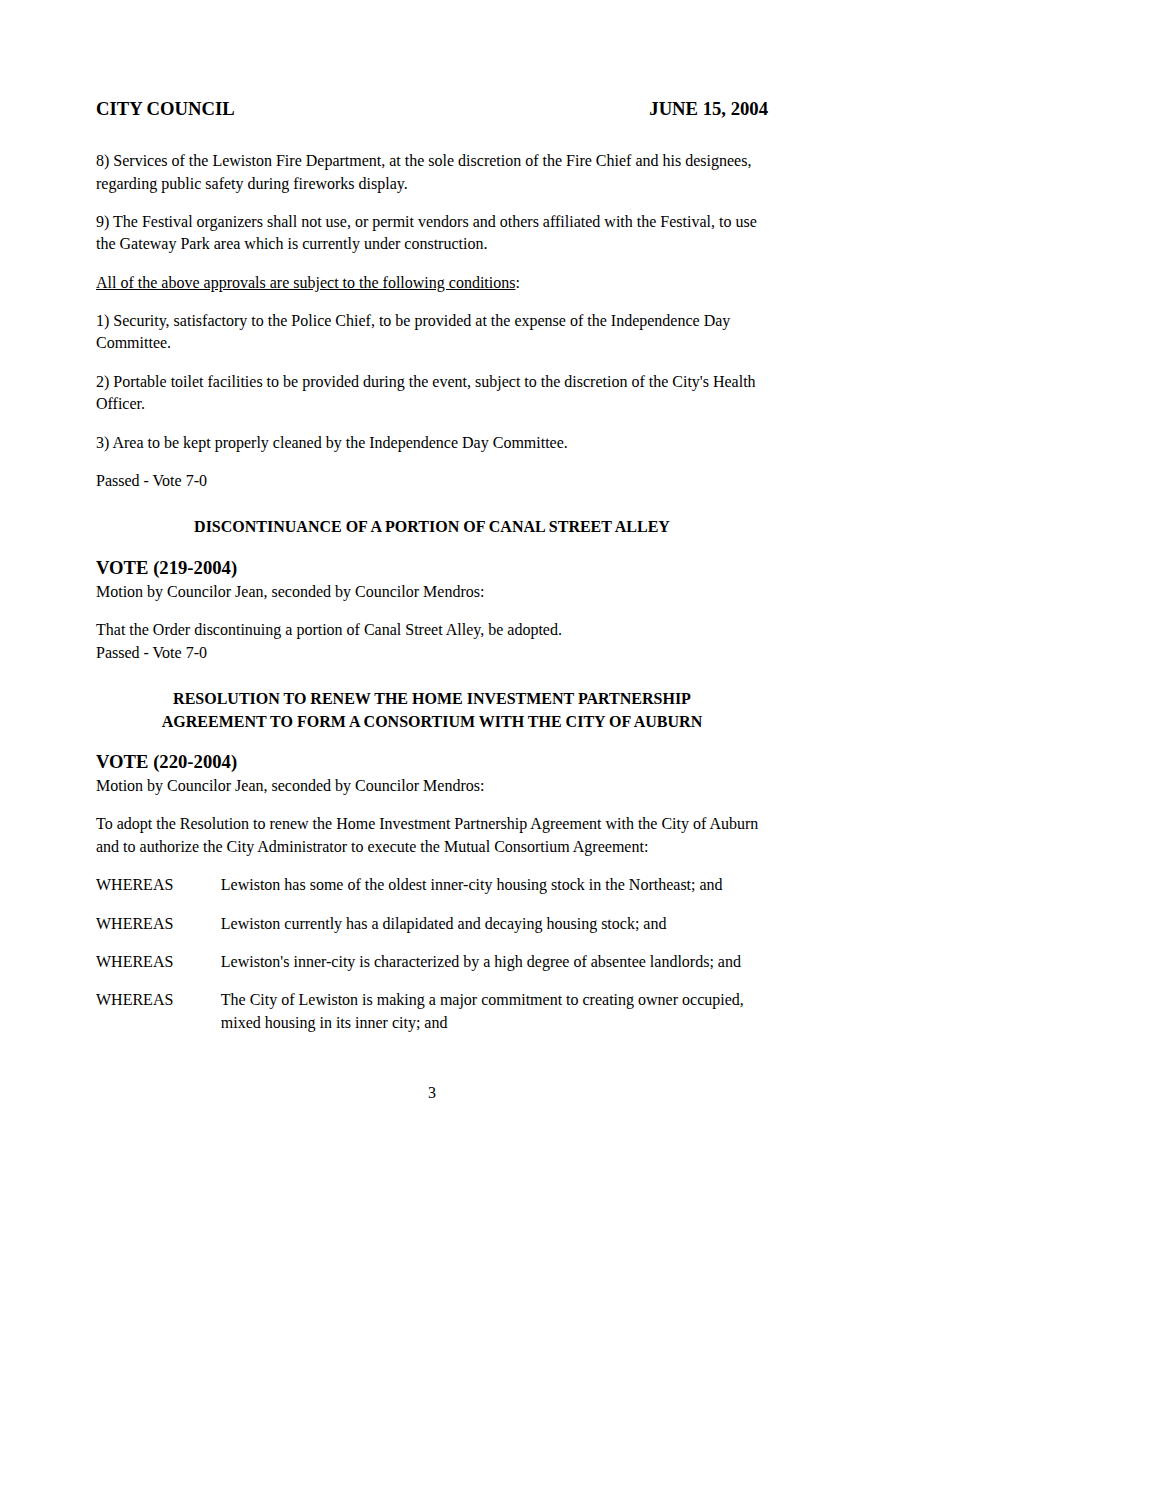CITY COUNCIL JUNE 15, 2004
8) Services of the Lewiston Fire Department, at the sole discretion of the Fire Chief and his designees, regarding public safety during fireworks display.
9) The Festival organizers shall not use, or permit vendors and others affiliated with the Festival, to use the Gateway Park area which is currently under construction.
All of the above approvals are subject to the following conditions:
1) Security, satisfactory to the Police Chief, to be provided at the expense of the Independence Day Committee.
2) Portable toilet facilities to be provided during the event, subject to the discretion of the City's Health Officer.
3) Area to be kept properly cleaned by the Independence Day Committee.
Passed - Vote 7-0
DISCONTINUANCE OF A PORTION OF CANAL STREET ALLEY
VOTE (219-2004)
Motion by Councilor Jean, seconded by Councilor Mendros:
That the Order discontinuing a portion of Canal Street Alley, be adopted.
Passed - Vote 7-0
RESOLUTION TO RENEW THE HOME INVESTMENT PARTNERSHIP
AGREEMENT TO FORM A CONSORTIUM WITH THE CITY OF AUBURN
VOTE (220-2004)
Motion by Councilor Jean, seconded by Councilor Mendros:
To adopt the Resolution to renew the Home Investment Partnership Agreement with the City of Auburn and to authorize the City Administrator to execute the Mutual Consortium Agreement:
| WHEREAS | Lewiston has some of the oldest inner-city housing stock in the Northeast; and |
| WHEREAS | Lewiston currently has a dilapidated and decaying housing stock; and |
| WHEREAS | Lewiston's inner-city is characterized by a high degree of absentee landlords; and |
| WHEREAS | The City of Lewiston is making a major commitment to creating owner occupied, mixed housing in its inner city; and |
3